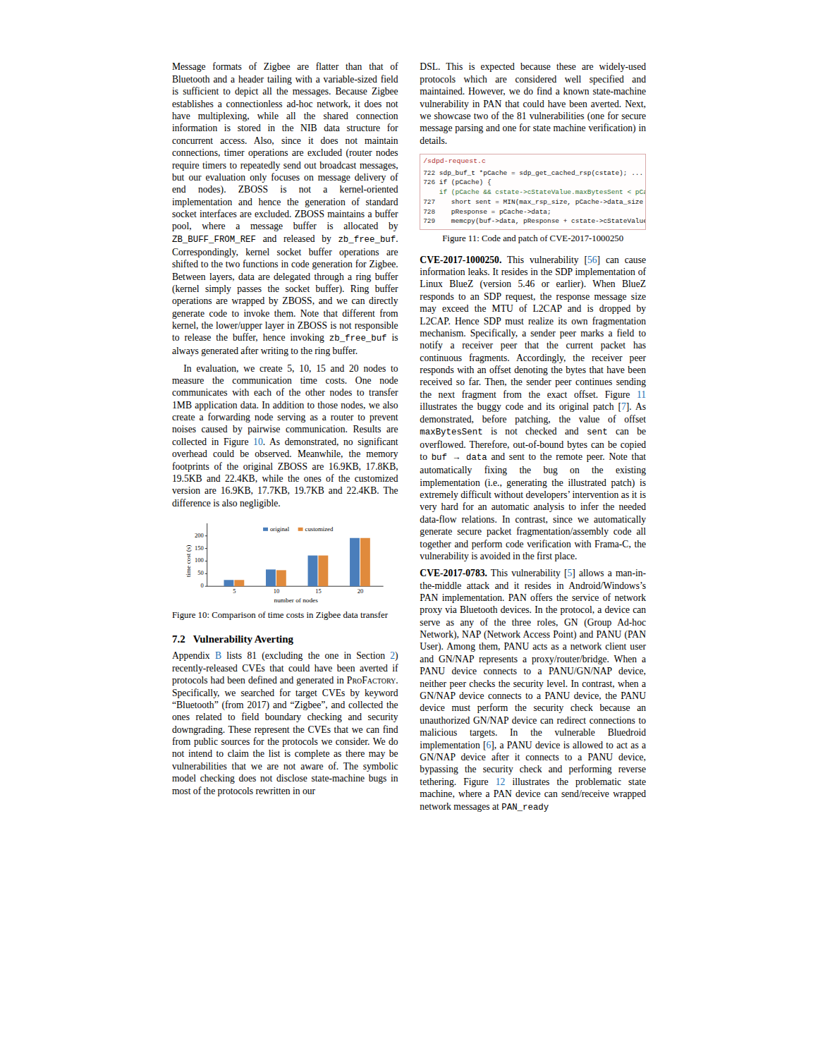Message formats of Zigbee are flatter than that of Bluetooth and a header tailing with a variable-sized field is sufficient to depict all the messages. Because Zigbee establishes a connectionless ad-hoc network, it does not have multiplexing, while all the shared connection information is stored in the NIB data structure for concurrent access. Also, since it does not maintain connections, timer operations are excluded (router nodes require timers to repeatedly send out broadcast messages, but our evaluation only focuses on message delivery of end nodes). ZBOSS is not a kernel-oriented implementation and hence the generation of standard socket interfaces are excluded. ZBOSS maintains a buffer pool, where a message buffer is allocated by ZB_BUFF_FROM_REF and released by zb_free_buf. Correspondingly, kernel socket buffer operations are shifted to the two functions in code generation for Zigbee. Between layers, data are delegated through a ring buffer (kernel simply passes the socket buffer). Ring buffer operations are wrapped by ZBOSS, and we can directly generate code to invoke them. Note that different from kernel, the lower/upper layer in ZBOSS is not responsible to release the buffer, hence invoking zb_free_buf is always generated after writing to the ring buffer.
In evaluation, we create 5, 10, 15 and 20 nodes to measure the communication time costs. One node communicates with each of the other nodes to transfer 1MB application data. In addition to those nodes, we also create a forwarding node serving as a router to prevent noises caused by pairwise communication. Results are collected in Figure 10. As demonstrated, no significant overhead could be observed. Meanwhile, the memory footprints of the original ZBOSS are 16.9KB, 17.8KB, 19.5KB and 22.4KB, while the ones of the customized version are 16.9KB, 17.7KB, 19.7KB and 22.4KB. The difference is also negligible.
0 50 100 150 200 time cost (s) original customized 5 10 15 20 number of nodes
Figure 10: Comparison of time costs in Zigbee data transfer
7.2 Vulnerability Averting
Appendix B lists 81 (excluding the one in Section 2) recently-released CVEs that could have been averted if protocols had been defined and generated in Pro Factory. Specifically, we searched for target CVEs by keyword “Bluetooth” (from 2017) and “Zigbee”, and collected the ones related to field boundary checking and security downgrading. These represent the CVEs that we can find from public sources for the protocols we consider. We do not intend to claim the list is complete as there may be vulnerabilities that we are not aware of. The symbolic model checking does not disclose state-machine bugs in most of the protocols rewritten in our
DSL. This is expected because these are widely-used protocols which are considered well specified and maintained. However, we do find a known state-machine vulnerability in PAN that could have been averted. Next, we showcase two of the 81 vulnerabilities (one for secure message parsing and one for state machine verification) in details.
/sdpd-request.c
722 sdp_buf_t *pCache = sdp_get_cached_rsp(cstate); ...
726 if (pCache) {
if (pCache && cstate->cStateValue.maxBytesSent < pCache->data_size) // patch
727 short sent = MIN(max_rsp_size, pCache->data_size - cstate->cStateValue.maxBytesSent);
728 pResponse = pCache->data;
729 memcpy(buf->data, pResponse + cstate->cStateValue.maxBytesSent, sent);
Figure 11: Code and patch of CVE-2017-1000250
CVE-2017-1000250. This vulnerability [56] can cause information leaks. It resides in the SDP implementation of Linux BlueZ (version 5.46 or earlier). When BlueZ responds to an SDP request, the response message size may exceed the MTU of L2CAP and is dropped by L2CAP. Hence SDP must realize its own fragmentation mechanism. Specifically, a sender peer marks a field to notify a receiver peer that the current packet has continuous fragments. Accordingly, the receiver peer responds with an offset denoting the bytes that have been received so far. Then, the sender peer continues sending the next fragment from the exact offset. Figure 11 illustrates the buggy code and its original patch [7]. As demonstrated, before patching, the value of offset maxBytesSent is not checked and sent can be overflowed. Therefore, out-of-bound bytes can be copied to buf → data and sent to the remote peer. Note that automatically fixing the bug on the existing implementation (i.e., generating the illustrated patch) is extremely difficult without developers’ intervention as it is very hard for an automatic analysis to infer the needed data-flow relations. In contrast, since we automatically generate secure packet fragmentation/assembly code all together and perform code verification with Frama-C, the vulnerability is avoided in the first place.
CVE-2017-0783. This vulnerability [5] allows a man-in-the-middle attack and it resides in Android/Windows’s PAN implementation. PAN offers the service of network proxy via Bluetooth devices. In the protocol, a device can serve as any of the three roles, GN (Group Ad-hoc Network), NAP (Network Access Point) and PANU (PAN User). Among them, PANU acts as a network client user and GN/NAP represents a proxy/router/bridge. When a PANU device connects to a PANU/GN/NAP device, neither peer checks the security level. In contrast, when a GN/NAP device connects to a PANU device, the PANU device must perform the security check because an unauthorized GN/NAP device can redirect connections to malicious targets. In the vulnerable Bluedroid implementation [6], a PANU device is allowed to act as a GN/NAP device after it connects to a PANU device, bypassing the security check and performing reverse tethering. Figure 12 illustrates the problematic state machine, where a PAN device can send/receive wrapped network messages at PAN_ready